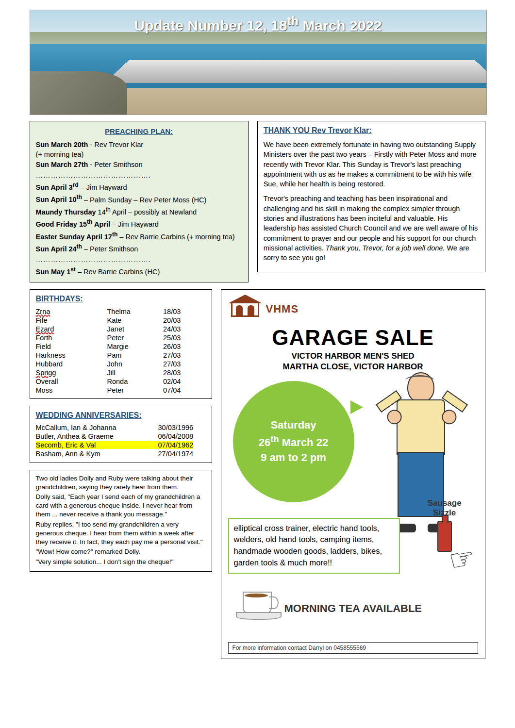Update Number 12, 18th March 2022
PREACHING PLAN:
Sun March 20th - Rev Trevor Klar
(+ morning tea)
Sun March 27th - Peter Smithson
……………………………………….
Sun April 3rd – Jim Hayward
Sun April 10th – Palm Sunday – Rev Peter Moss (HC)
Maundy Thursday 14th April – possibly at Newland
Good Friday 15th April – Jim Hayward
Easter Sunday April 17th – Rev Barrie Carbins (+ morning tea)
Sun April 24th – Peter Smithson
……………………………………….
Sun May 1st – Rev Barrie Carbins (HC)
THANK YOU Rev Trevor Klar:
We have been extremely fortunate in having two outstanding Supply Ministers over the past two years – Firstly with Peter Moss and more recently with Trevor Klar. This Sunday is Trevor's last preaching appointment with us as he makes a commitment to be with his wife Sue, while her health is being restored.
Trevor's preaching and teaching has been inspirational and challenging and his skill in making the complex simpler through stories and illustrations has been inciteful and valuable. His leadership has assisted Church Council and we are well aware of his commitment to prayer and our people and his support for our church missional activities. Thank you, Trevor, for a job well done. We are sorry to see you go!
BIRTHDAYS:
| Zrna | Thelma | 18/03 |
| Fife | Kate | 20/03 |
| Ezard | Janet | 24/03 |
| Forth | Peter | 25/03 |
| Field | Margie | 26/03 |
| Harkness | Pam | 27/03 |
| Hubbard | John | 27/03 |
| Sprigg | Jill | 28/03 |
| Overall | Ronda | 02/04 |
| Moss | Peter | 07/04 |
WEDDING ANNIVERSARIES:
McCallum, Ian & Johanna 30/03/1996
Butler, Anthea & Graeme 06/04/2008
Secomb, Eric & Val 07/04/1962
Basham, Ann & Kym 27/04/1974
Two old ladies Dolly and Ruby were talking about their grandchildren, saying they rarely hear from them.
Dolly said, "Each year I send each of my grandchildren a card with a generous cheque inside. I never hear from them ... never receive a thank you message."
Ruby replies, "I too send my grandchildren a very generous cheque. I hear from them within a week after they receive it. In fact, they each pay me a personal visit."
"Wow! How come?" remarked Dolly.
"Very simple solution... I don't sign the cheque!"
VHMS
GARAGE SALE
VICTOR HARBOR MEN'S SHED
MARTHA CLOSE, VICTOR HARBOR
Saturday
26th March 22
9 am to 2 pm
Sausage
Sizzle
elliptical cross trainer, electric hand tools, welders, old hand tools, camping items, handmade wooden goods, ladders, bikes, garden tools & much more!!
☞
MORNING TEA AVAILABLE
For more information contact Darryl on 0458555569